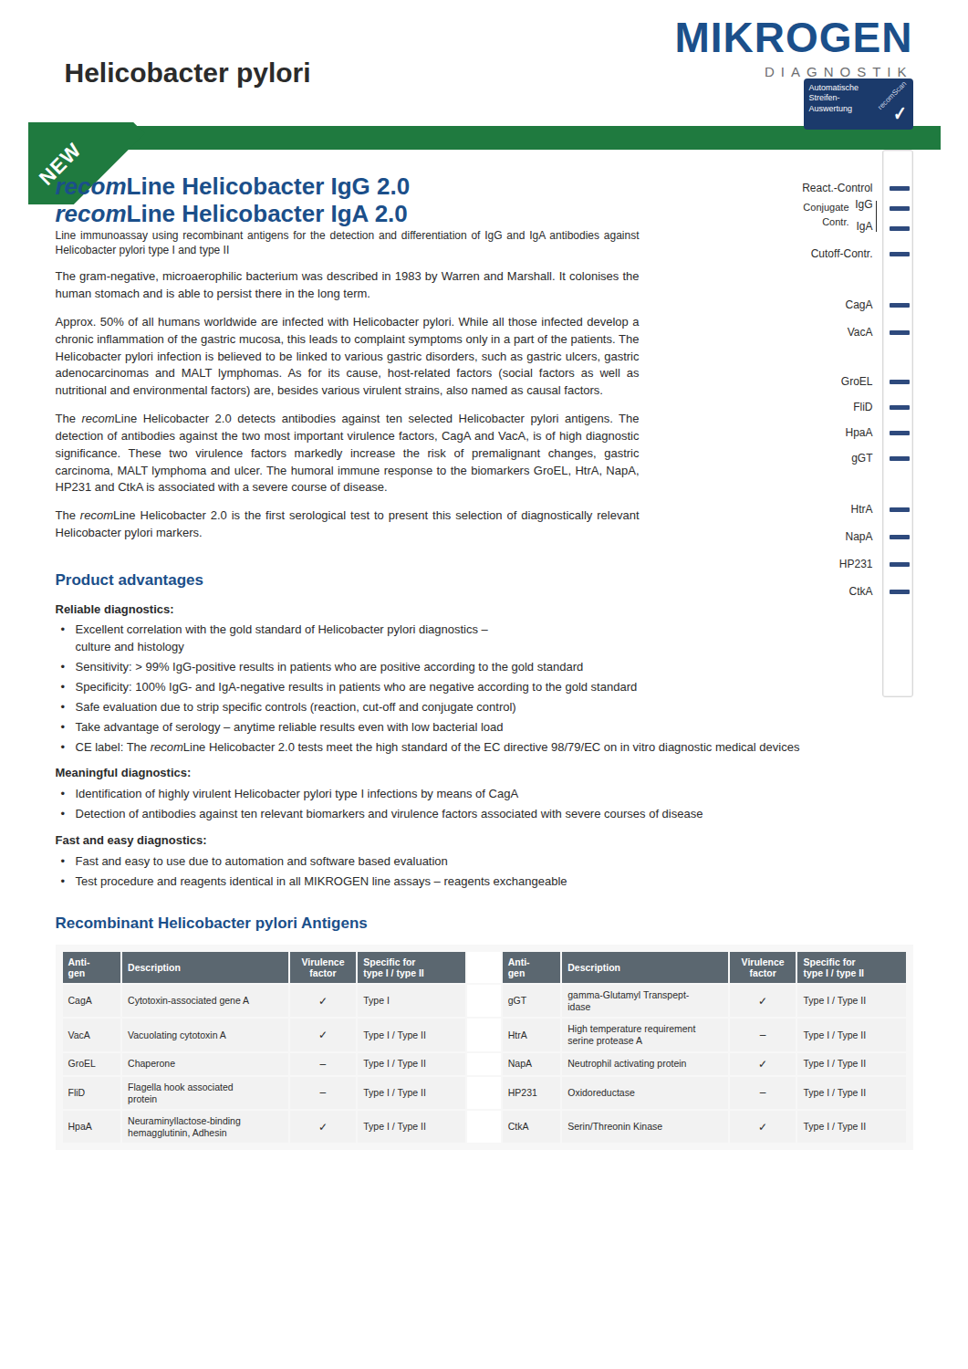MIKROGEN
DIAGNOSTIK
Helicobacter pylori
NEW
Automatische
Streifen-
Auswertung recomScan ✓
React.-Control
Conjugate
Contr.
IgG
IgA
Cutoff-Contr.
CagA
VacA
GroEL
FliD
HpaA
gGT
HtrA
NapA
HP231
CtkA
recom Line Helicobacter IgG 2.0
recom Line Helicobacter IgA 2.0
Line immunoassay using recombinant antigens for the detection and differentiation of IgG and IgA antibodies against Helicobacter pylori type I and type II
The gram-negative, microaerophilic bacterium was described in 1983 by Warren and Marshall. It colonises the human stomach and is able to persist there in the long term.
Approx. 50% of all humans worldwide are infected with Helicobacter pylori. While all those infected develop a chronic inflammation of the gastric mucosa, this leads to complaint symptoms only in a part of the patients. The Helicobacter pylori infection is believed to be linked to various gastric disorders, such as gastric ulcers, gastric adenocarcinomas and MALT lymphomas. As for its cause, host-related factors (social factors as well as nutritional and environmental factors) are, besides various virulent strains, also named as causal factors.
The recom Line Helicobacter 2.0 detects antibodies against ten selected Helicobacter pylori antigens. The detection of antibodies against the two most important virulence factors, CagA and VacA, is of high diagnostic significance. These two virulence factors markedly increase the risk of premalignant changes, gastric carcinoma, MALT lymphoma and ulcer. The humoral immune response to the biomarkers GroEL, HtrA, NapA, HP231 and CtkA is associated with a severe course of disease.
The recom Line Helicobacter 2.0 is the first serological test to present this selection of diagnostically relevant Helicobacter pylori markers.
Product advantages
Reliable diagnostics:
Excellent correlation with the gold standard of Helicobacter pylori diagnostics –
culture and histology
Sensitivity: > 99% IgG-positive results in patients who are positive according to the gold standard
Specificity: 100% IgG- and IgA-negative results in patients who are negative according to the gold standard
Safe evaluation due to strip specific controls (reaction, cut-off and conjugate control)
Take advantage of serology – anytime reliable results even with low bacterial load
CE label: The recom Line Helicobacter 2.0 tests meet the high standard of the EC directive 98/79/EC on in vitro diagnostic medical devices
Meaningful diagnostics:
Identification of highly virulent Helicobacter pylori type I infections by means of CagA
Detection of antibodies against ten relevant biomarkers and virulence factors associated with severe courses of disease
Fast and easy diagnostics:
Fast and easy to use due to automation and software based evaluation
Test procedure and reagents identical in all MIKROGEN line assays – reagents exchangeable
Recombinant Helicobacter pylori Antigens
| Anti- gen | Description | Virulence factor | Specific for type I / type II | | Anti- gen | Description | Virulence factor | Specific for type I / type II |
| --- | --- | --- | --- | --- | --- | --- | --- | --- |
| CagA | Cytotoxin-associated gene A | ✓ | Type I | | gGT | gamma-Glutamyl Transpept- idase | ✓ | Type I / Type II |
| VacA | Vacuolating cytotoxin A | ✓ | Type I / Type II | | HtrA | High temperature requirement serine protease A | – | Type I / Type II |
| GroEL | Chaperone | – | Type I / Type II | | NapA | Neutrophil activating protein | ✓ | Type I / Type II |
| FliD | Flagella hook associated protein | – | Type I / Type II | | HP231 | Oxidoreductase | – | Type I / Type II |
| HpaA | Neuraminyllactose-binding hemagglutinin, Adhesin | ✓ | Type I / Type II | | CtkA | Serin/Threonin Kinase | ✓ | Type I / Type II |